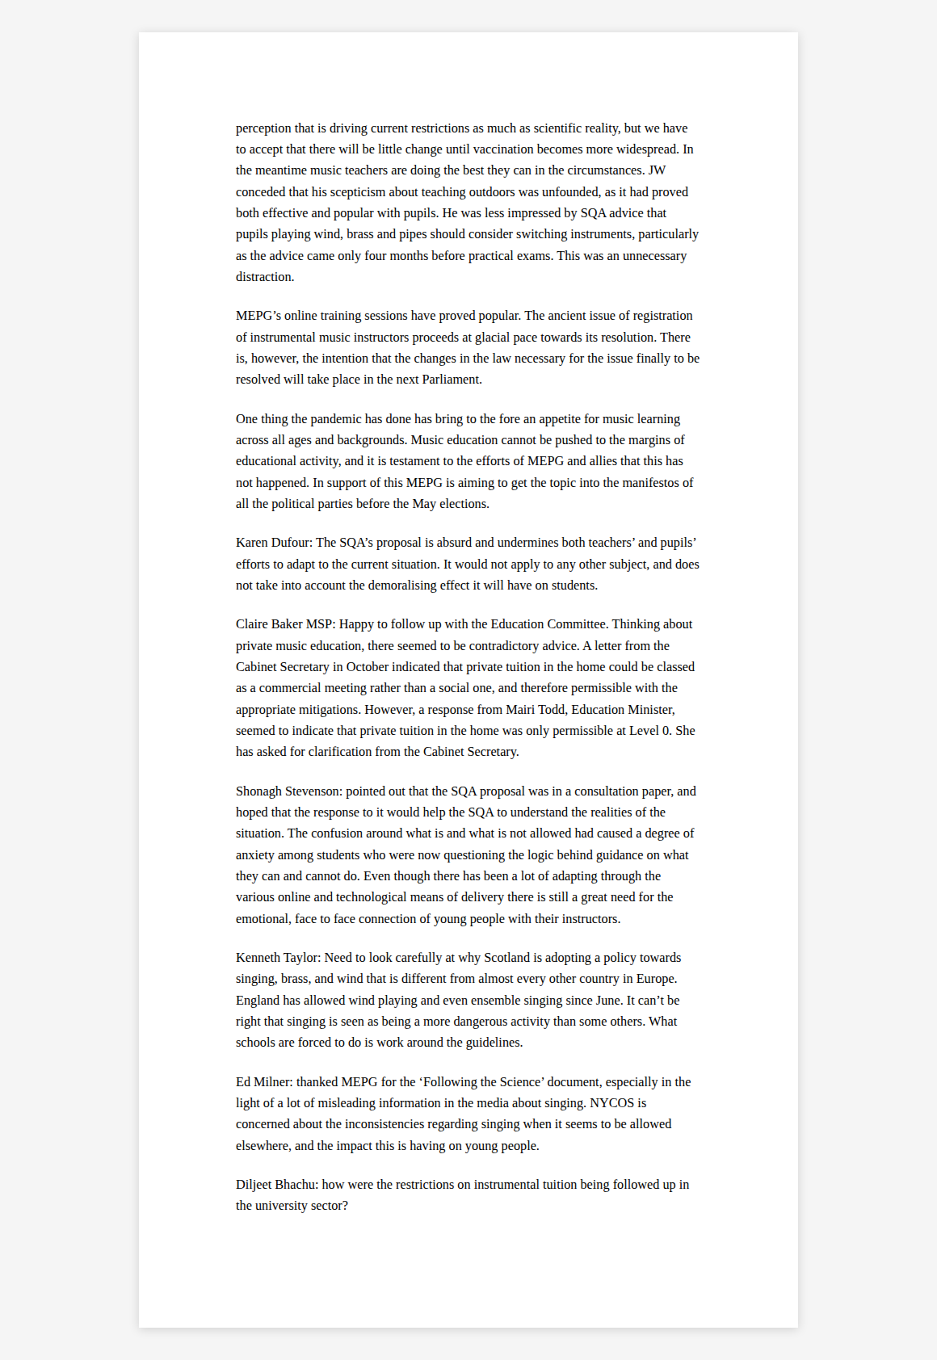perception that is driving current restrictions as much as scientific reality, but we have to accept that there will be little change until vaccination becomes more widespread. In the meantime music teachers are doing the best they can in the circumstances. JW conceded that his scepticism about teaching outdoors was unfounded, as it had proved both effective and popular with pupils. He was less impressed by SQA advice that pupils playing wind, brass and pipes should consider switching instruments, particularly as the advice came only four months before practical exams. This was an unnecessary distraction.
MEPG’s online training sessions have proved popular. The ancient issue of registration of instrumental music instructors proceeds at glacial pace towards its resolution. There is, however, the intention that the changes in the law necessary for the issue finally to be resolved will take place in the next Parliament.
One thing the pandemic has done has bring to the fore an appetite for music learning across all ages and backgrounds. Music education cannot be pushed to the margins of educational activity, and it is testament to the efforts of MEPG and allies that this has not happened. In support of this MEPG is aiming to get the topic into the manifestos of all the political parties before the May elections.
Karen Dufour: The SQA’s proposal is absurd and undermines both teachers’ and pupils’ efforts to adapt to the current situation. It would not apply to any other subject, and does not take into account the demoralising effect it will have on students.
Claire Baker MSP: Happy to follow up with the Education Committee. Thinking about private music education, there seemed to be contradictory advice. A letter from the Cabinet Secretary in October indicated that private tuition in the home could be classed as a commercial meeting rather than a social one, and therefore permissible with the appropriate mitigations. However, a response from Mairi Todd, Education Minister, seemed to indicate that private tuition in the home was only permissible at Level 0. She has asked for clarification from the Cabinet Secretary.
Shonagh Stevenson: pointed out that the SQA proposal was in a consultation paper, and hoped that the response to it would help the SQA to understand the realities of the situation. The confusion around what is and what is not allowed had caused a degree of anxiety among students who were now questioning the logic behind guidance on what they can and cannot do. Even though there has been a lot of adapting through the various online and technological means of delivery there is still a great need for the emotional, face to face connection of young people with their instructors.
Kenneth Taylor: Need to look carefully at why Scotland is adopting a policy towards singing, brass, and wind that is different from almost every other country in Europe. England has allowed wind playing and even ensemble singing since June. It can’t be right that singing is seen as being a more dangerous activity than some others. What schools are forced to do is work around the guidelines.
Ed Milner: thanked MEPG for the ‘Following the Science’ document, especially in the light of a lot of misleading information in the media about singing. NYCOS is concerned about the inconsistencies regarding singing when it seems to be allowed elsewhere, and the impact this is having on young people.
Diljeet Bhachu: how were the restrictions on instrumental tuition being followed up in the university sector?